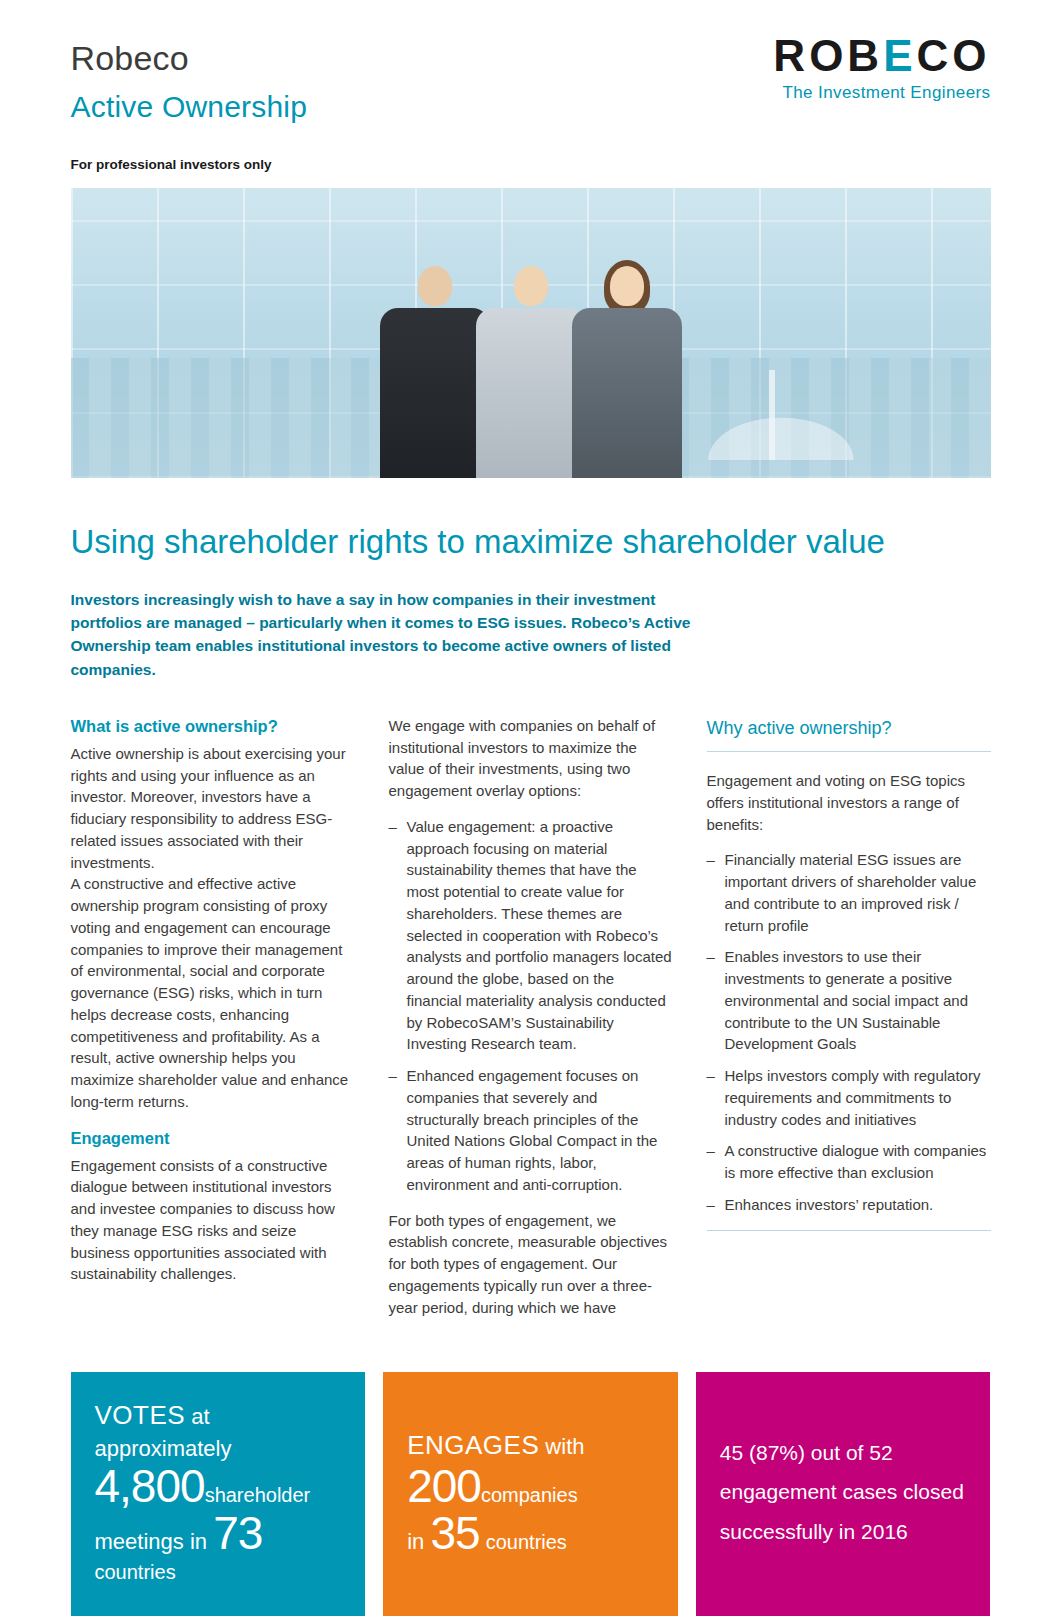Robeco
Active Ownership
ROBECO
The Investment Engineers
For professional investors only
Using shareholder rights to maximize shareholder value
Investors increasingly wish to have a say in how companies in their investment portfolios are managed – particularly when it comes to ESG issues. Robeco’s Active Ownership team enables institutional investors to become active owners of listed companies.
What is active ownership?
Active ownership is about exercising your rights and using your influence as an investor. Moreover, investors have a fiduciary responsibility to address ESG-related issues associated with their investments.
A constructive and effective active ownership program consisting of proxy voting and engagement can encourage companies to improve their management of environmental, social and corporate governance (ESG) risks, which in turn helps decrease costs, enhancing competitiveness and profitability. As a result, active ownership helps you maximize shareholder value and enhance long-term returns.
Engagement
Engagement consists of a constructive dialogue between institutional investors and investee companies to discuss how they manage ESG risks and seize business opportunities associated with sustainability challenges.
We engage with companies on behalf of institutional investors to maximize the value of their investments, using two engagement overlay options:
Value engagement: a proactive approach focusing on material sustainability themes that have the most potential to create value for shareholders. These themes are selected in cooperation with Robeco’s analysts and portfolio managers located around the globe, based on the financial materiality analysis conducted by RobecoSAM’s Sustainability Investing Research team.
Enhanced engagement focuses on companies that severely and structurally breach principles of the United Nations Global Compact in the areas of human rights, labor, environment and anti-corruption.
For both types of engagement, we establish concrete, measurable objectives for both types of engagement. Our engagements typically run over a three-year period, during which we have
Why active ownership?
Engagement and voting on ESG topics offers institutional investors a range of benefits:
Financially material ESG issues are important drivers of shareholder value and contribute to an improved risk / return profile
Enables investors to use their investments to generate a positive environmental and social impact and contribute to the UN Sustainable Development Goals
Helps investors comply with regulatory requirements and commitments to industry codes and initiatives
A constructive dialogue with companies is more effective than exclusion
Enhances investors’ reputation.
VOTES at approximately
4,800 shareholder
meetings in 73 countries
ENGAGES with
200 companies
in 35 countries
45 (87%) out of 52
engagement cases closed
successfully in 2016